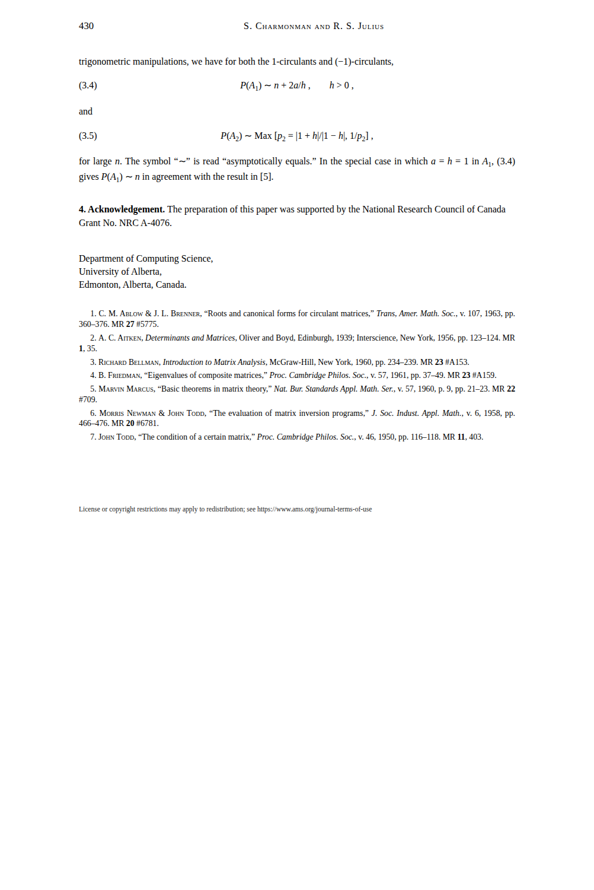430 S. Charmonman and R. S. Julius
trigonometric manipulations, we have for both the 1-circulants and (−1)-circulants,
(3.4) P(A1) ∼ n + 2a/h ,  h > 0 ,
and
(3.5) P(A2) ∼ Max [p2 = |1 + h|/|1 − h|, 1/p2] ,
for large n. The symbol “∼” is read “asymptotically equals.” In the special case in which a = h = 1 in A1, (3.4) gives P(A1) ∼ n in agreement with the result in [5].
4. Acknowledgement.
The preparation of this paper was supported by the National Research Council of Canada Grant No. NRC A-4076. Department of Computing Science,
University of Alberta,
Edmonton, Alberta, Canada.
1. C. M. Ablow & J. L. Brenner, “Roots and canonical forms for circulant matrices,” Trans, Amer. Math. Soc., v. 107, 1963, pp. 360–376. MR 27 #5775.
2. A. C. Aitken, Determinants and Matrices, Oliver and Boyd, Edinburgh, 1939; Interscience, New York, 1956, pp. 123–124. MR 1, 35.
3. Richard Bellman, Introduction to Matrix Analysis, McGraw-Hill, New York, 1960, pp. 234–239. MR 23 #A153.
4. B. Friedman, “Eigenvalues of composite matrices,” Proc. Cambridge Philos. Soc., v. 57, 1961, pp. 37–49. MR 23 #A159.
5. Marvin Marcus, “Basic theorems in matrix theory,” Nat. Bur. Standards Appl. Math. Ser., v. 57, 1960, p. 9, pp. 21–23. MR 22 #709.
6. Morris Newman & John Todd, “The evaluation of matrix inversion programs,” J. Soc. Indust. Appl. Math., v. 6, 1958, pp. 466–476. MR 20 #6781.
7. John Todd, “The condition of a certain matrix,” Proc. Cambridge Philos. Soc., v. 46, 1950, pp. 116–118. MR 11, 403.
License or copyright restrictions may apply to redistribution; see https://www.ams.org/journal-terms-of-use